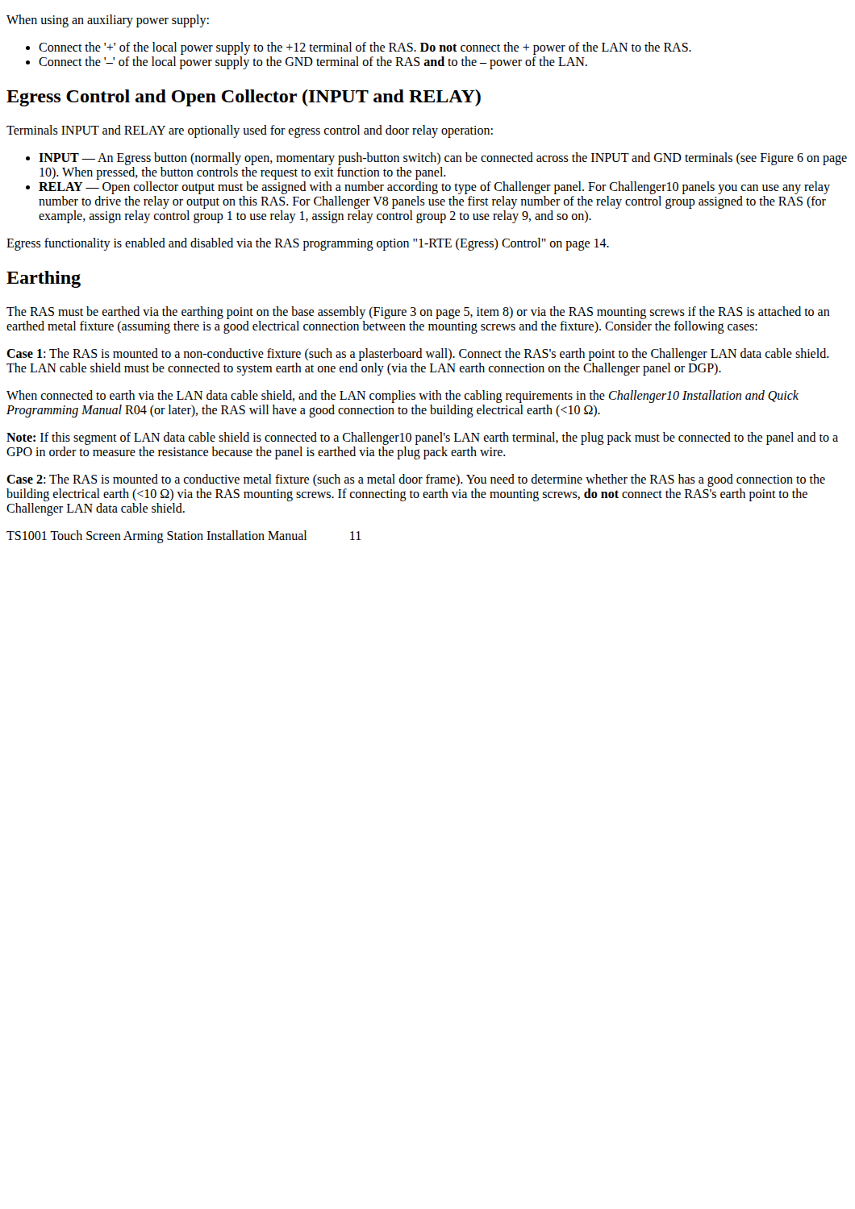When using an auxiliary power supply:
Connect the '+' of the local power supply to the +12 terminal of the RAS. Do not connect the + power of the LAN to the RAS.
Connect the '–' of the local power supply to the GND terminal of the RAS and to the – power of the LAN.
Egress Control and Open Collector (INPUT and RELAY)
Terminals INPUT and RELAY are optionally used for egress control and door relay operation:
INPUT — An Egress button (normally open, momentary push-button switch) can be connected across the INPUT and GND terminals (see Figure 6 on page 10). When pressed, the button controls the request to exit function to the panel.
RELAY — Open collector output must be assigned with a number according to type of Challenger panel. For Challenger10 panels you can use any relay number to drive the relay or output on this RAS. For Challenger V8 panels use the first relay number of the relay control group assigned to the RAS (for example, assign relay control group 1 to use relay 1, assign relay control group 2 to use relay 9, and so on).
Egress functionality is enabled and disabled via the RAS programming option "1-RTE (Egress) Control" on page 14.
Earthing
The RAS must be earthed via the earthing point on the base assembly (Figure 3 on page 5, item 8) or via the RAS mounting screws if the RAS is attached to an earthed metal fixture (assuming there is a good electrical connection between the mounting screws and the fixture). Consider the following cases:
Case 1: The RAS is mounted to a non-conductive fixture (such as a plasterboard wall). Connect the RAS's earth point to the Challenger LAN data cable shield. The LAN cable shield must be connected to system earth at one end only (via the LAN earth connection on the Challenger panel or DGP).
When connected to earth via the LAN data cable shield, and the LAN complies with the cabling requirements in the Challenger10 Installation and Quick Programming Manual R04 (or later), the RAS will have a good connection to the building electrical earth (<10 Ω).
Note: If this segment of LAN data cable shield is connected to a Challenger10 panel's LAN earth terminal, the plug pack must be connected to the panel and to a GPO in order to measure the resistance because the panel is earthed via the plug pack earth wire.
Case 2: The RAS is mounted to a conductive metal fixture (such as a metal door frame). You need to determine whether the RAS has a good connection to the building electrical earth (<10 Ω) via the RAS mounting screws. If connecting to earth via the mounting screws, do not connect the RAS's earth point to the Challenger LAN data cable shield.
TS1001 Touch Screen Arming Station Installation Manual 11